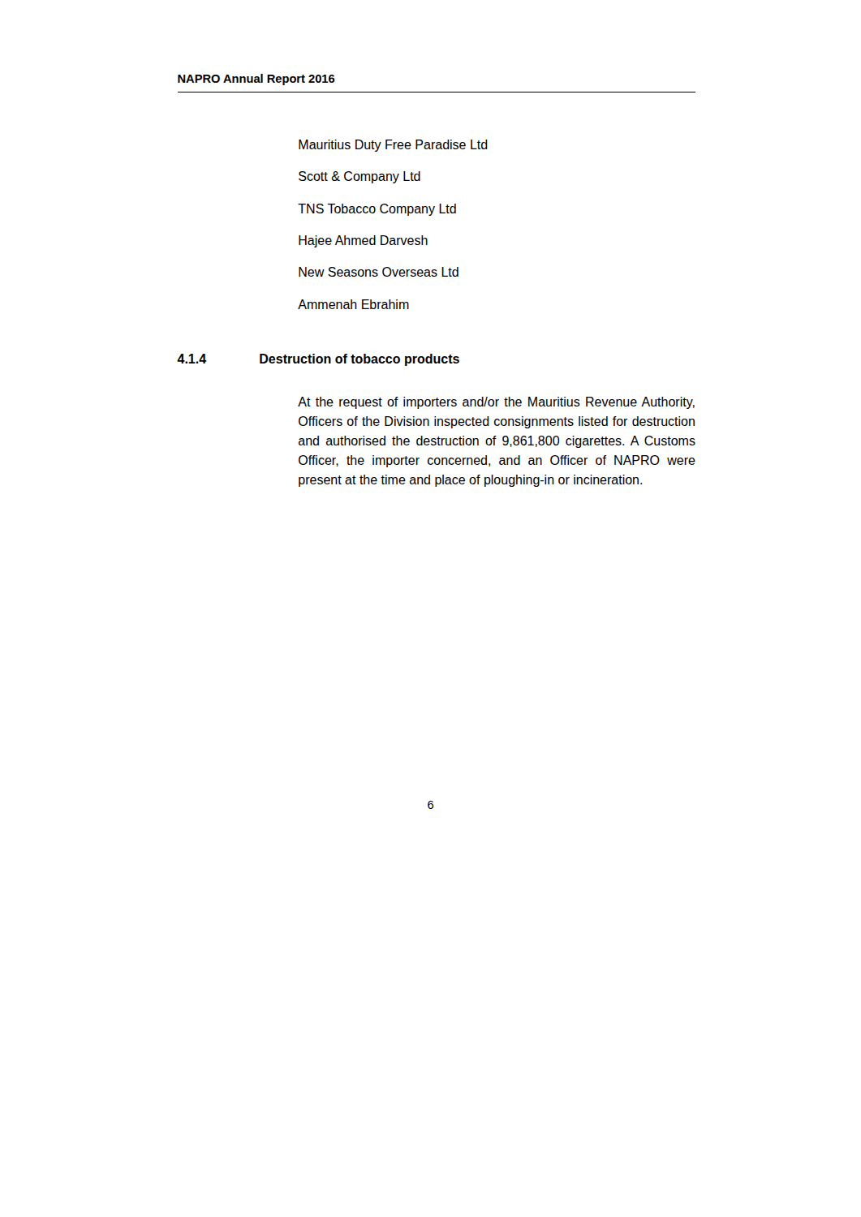NAPRO Annual Report 2016
Mauritius Duty Free Paradise Ltd
Scott & Company Ltd
TNS Tobacco Company Ltd
Hajee Ahmed Darvesh
New Seasons Overseas Ltd
Ammenah Ebrahim
4.1.4
Destruction of tobacco products
At the request of importers and/or the Mauritius Revenue Authority, Officers of the Division inspected consignments listed for destruction and authorised the destruction of 9,861,800 cigarettes. A Customs Officer, the importer concerned, and an Officer of NAPRO were present at the time and place of ploughing-in or incineration.
6